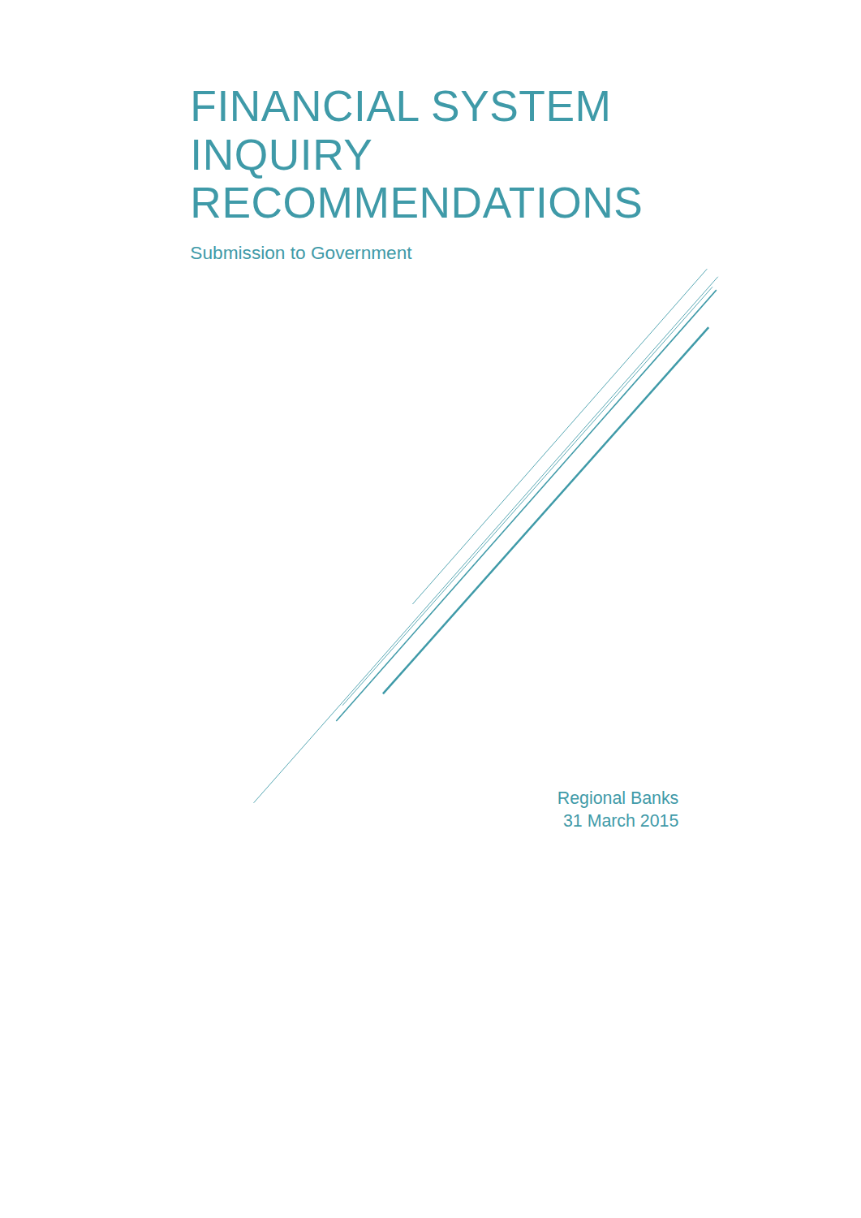Financial System Inquiry
Recommendations
Submission to Government
Regional Banks
31 March 2015